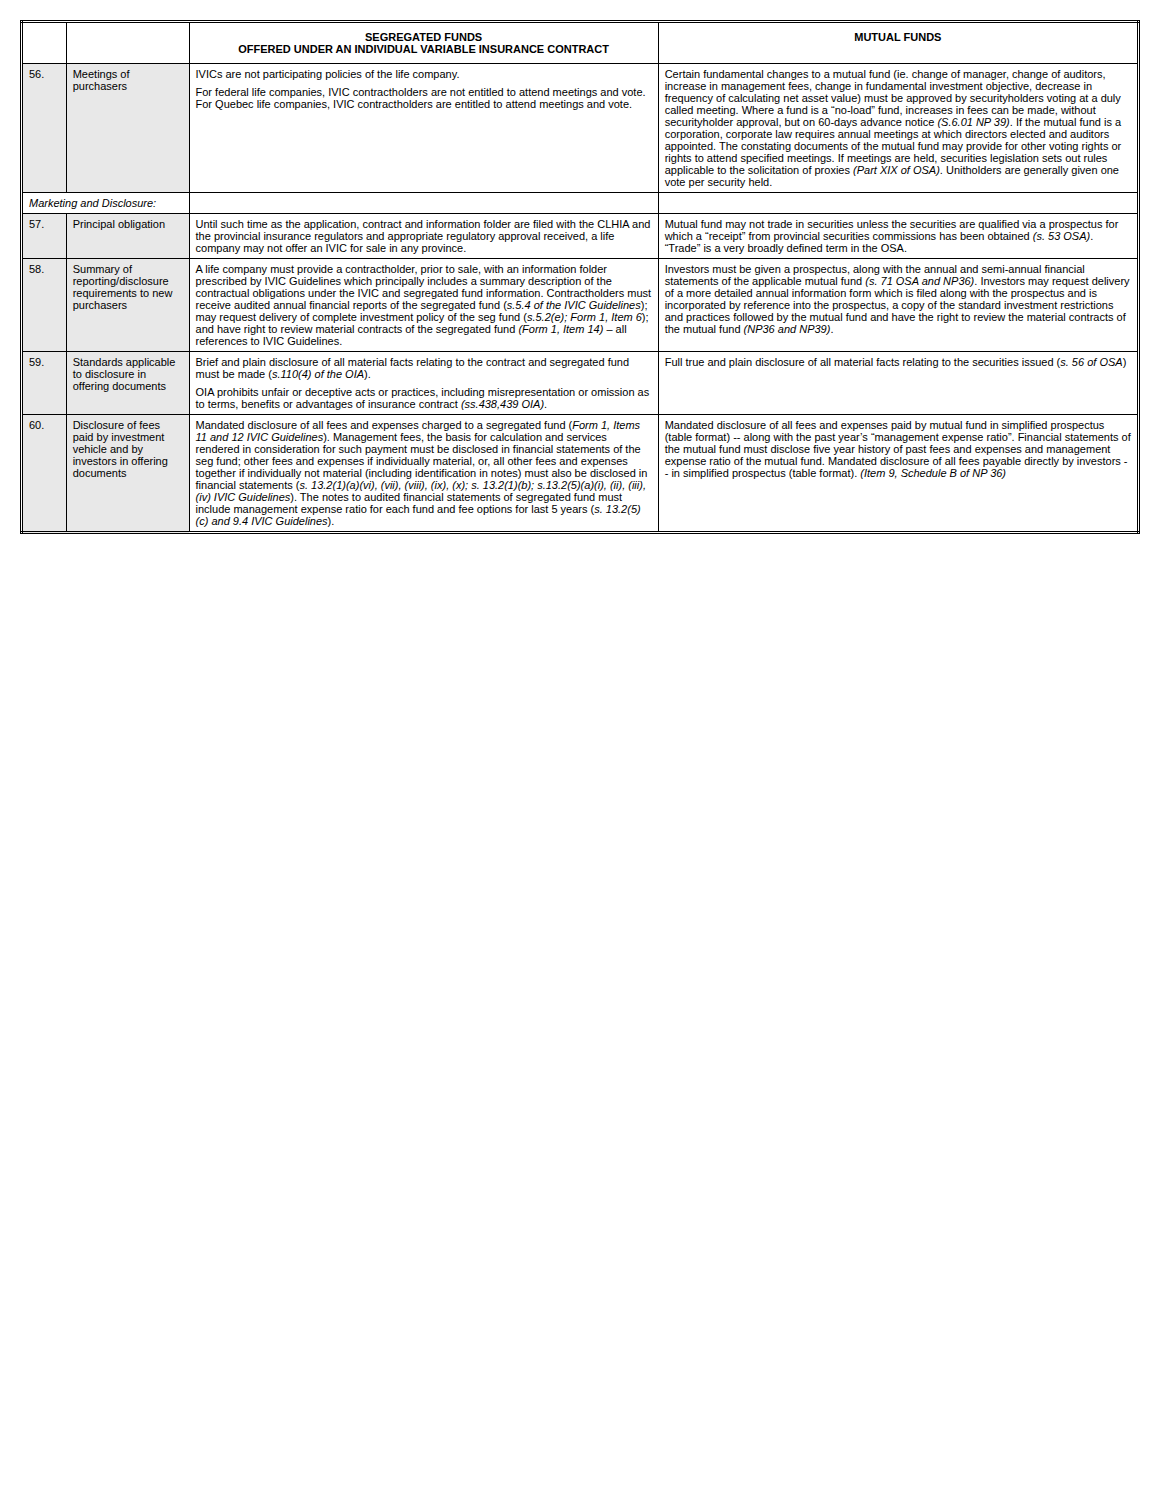| | | SEGREGATED FUNDS OFFERED UNDER AN INDIVIDUAL VARIABLE INSURANCE CONTRACT | MUTUAL FUNDS |
| --- | --- | --- | --- |
| 56. | Meetings of purchasers | IVICs are not participating policies of the life company. For federal life companies, IVIC contractholders are not entitled to attend meetings and vote. For Quebec life companies, IVIC contractholders are entitled to attend meetings and vote. | Certain fundamental changes to a mutual fund (ie. change of manager, change of auditors, increase in management fees, change in fundamental investment objective, decrease in frequency of calculating net asset value) must be approved by securityholders voting at a duly called meeting. Where a fund is a “no-load” fund, increases in fees can be made, without securityholder approval, but on 60-days advance notice (S.6.01 NP 39) . If the mutual fund is a corporation, corporate law requires annual meetings at which directors elected and auditors appointed. The constating documents of the mutual fund may provide for other voting rights or rights to attend specified meetings. If meetings are held, securities legislation sets out rules applicable to the solicitation of proxies (Part XIX of OSA) . Unitholders are generally given one vote per security held. |
| Marketing and Disclosure: | | |
| 57. | Principal obligation | Until such time as the application, contract and information folder are filed with the CLHIA and the provincial insurance regulators and appropriate regulatory approval received, a life company may not offer an IVIC for sale in any province. | Mutual fund may not trade in securities unless the securities are qualified via a prospectus for which a “receipt” from provincial securities commissions has been obtained (s. 53 OSA) . “Trade” is a very broadly defined term in the OSA. |
| 58. | Summary of reporting/disclosure requirements to new purchasers | A life company must provide a contractholder, prior to sale, with an information folder prescribed by IVIC Guidelines which principally includes a summary description of the contractual obligations under the IVIC and segregated fund information. Contractholders must receive audited annual financial reports of the segregated fund ( s.5.4 of the IVIC Guidelines ); may request delivery of complete investment policy of the seg fund ( s.5.2(e); Form 1, Item 6 ); and have right to review material contracts of the segregated fund (Form 1, Item 14) – all references to IVIC Guidelines. | Investors must be given a prospectus, along with the annual and semi-annual financial statements of the applicable mutual fund (s. 71 OSA and NP36) . Investors may request delivery of a more detailed annual information form which is filed along with the prospectus and is incorporated by reference into the prospectus, a copy of the standard investment restrictions and practices followed by the mutual fund and have the right to review the material contracts of the mutual fund (NP36 and NP39) . |
| 59. | Standards applicable to disclosure in offering documents | Brief and plain disclosure of all material facts relating to the contract and segregated fund must be made ( s.110(4) of the OIA ). OIA prohibits unfair or deceptive acts or practices, including misrepresentation or omission as to terms, benefits or advantages of insurance contract (ss.438,439 OIA) . | Full true and plain disclosure of all material facts relating to the securities issued ( s. 56 of OSA ) |
| 60. | Disclosure of fees paid by investment vehicle and by investors in offering documents | Mandated disclosure of all fees and expenses charged to a segregated fund ( Form 1, Items 11 and 12 IVIC Guidelines ). Management fees, the basis for calculation and services rendered in consideration for such payment must be disclosed in financial statements of the seg fund; other fees and expenses if individually material, or, all other fees and expenses together if individually not material (including identification in notes) must also be disclosed in financial statements ( s. 13.2(1)(a)(vi), (vii), (viii), (ix), (x); s. 13.2(1)(b); s.13.2(5)(a)(i), (ii), (iii), (iv) IVIC Guidelines ). The notes to audited financial statements of segregated fund must include management expense ratio for each fund and fee options for last 5 years ( s. 13.2(5)(c) and 9.4 IVIC Guidelines ). | Mandated disclosure of all fees and expenses paid by mutual fund in simplified prospectus (table format) -- along with the past year’s “management expense ratio”. Financial statements of the mutual fund must disclose five year history of past fees and expenses and management expense ratio of the mutual fund. Mandated disclosure of all fees payable directly by investors -- in simplified prospectus (table format). (Item 9, Schedule B of NP 36) |